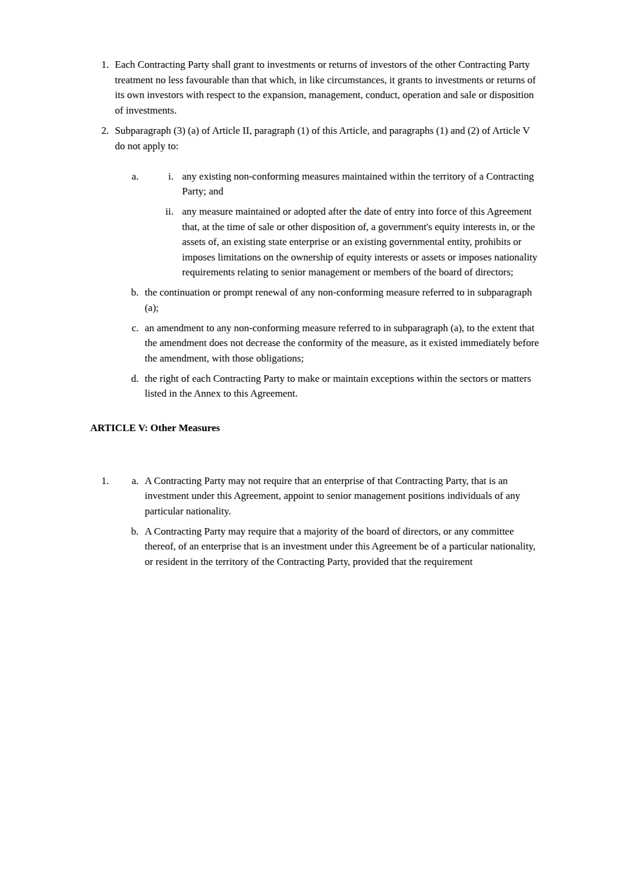Each Contracting Party shall grant to investments or returns of investors of the other Contracting Party treatment no less favourable than that which, in like circumstances, it grants to investments or returns of its own investors with respect to the expansion, management, conduct, operation and sale or disposition of investments.
Subparagraph (3) (a) of Article II, paragraph (1) of this Article, and paragraphs (1) and (2) of Article V do not apply to:
any existing non-conforming measures maintained within the territory of a Contracting Party; and
any measure maintained or adopted after the date of entry into force of this Agreement that, at the time of sale or other disposition of, a government's equity interests in, or the assets of, an existing state enterprise or an existing governmental entity, prohibits or imposes limitations on the ownership of equity interests or assets or imposes nationality requirements relating to senior management or members of the board of directors;
the continuation or prompt renewal of any non-conforming measure referred to in subparagraph (a);
an amendment to any non-conforming measure referred to in subparagraph (a), to the extent that the amendment does not decrease the conformity of the measure, as it existed immediately before the amendment, with those obligations;
the right of each Contracting Party to make or maintain exceptions within the sectors or matters listed in the Annex to this Agreement.
ARTICLE V: Other Measures
A Contracting Party may not require that an enterprise of that Contracting Party, that is an investment under this Agreement, appoint to senior management positions individuals of any particular nationality.
A Contracting Party may require that a majority of the board of directors, or any committee thereof, of an enterprise that is an investment under this Agreement be of a particular nationality, or resident in the territory of the Contracting Party, provided that the requirement